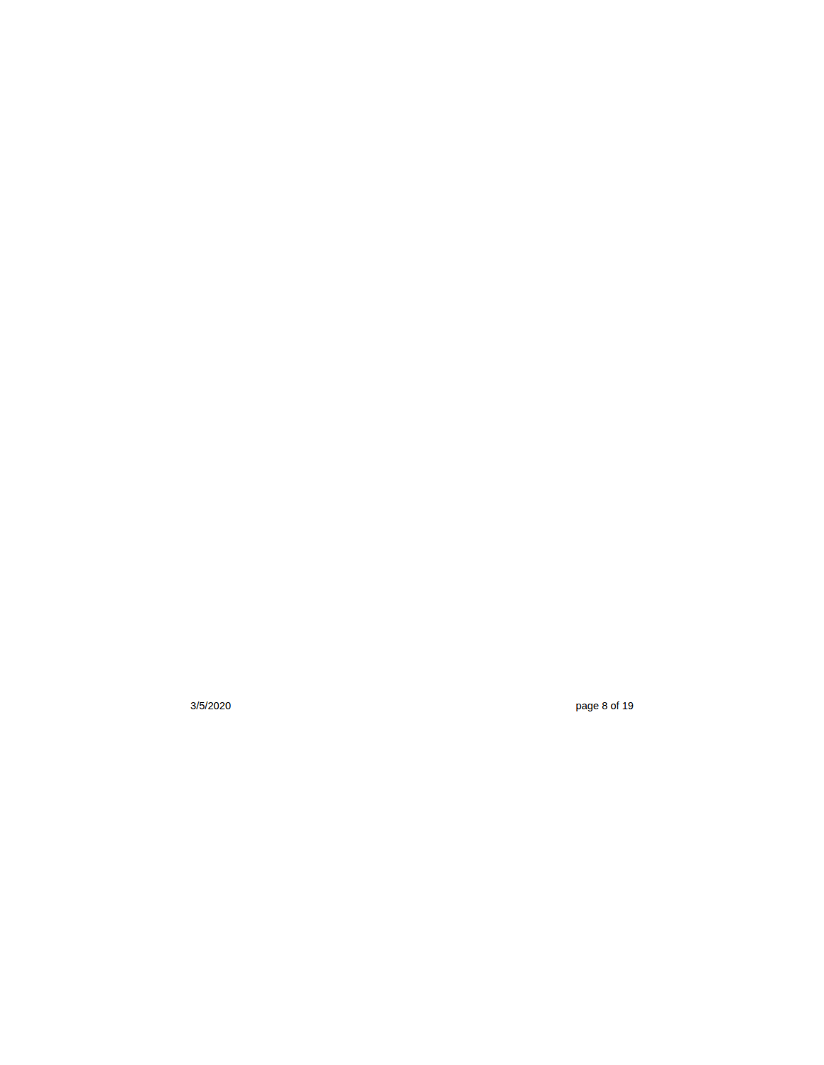3/5/2020
page 8 of 19